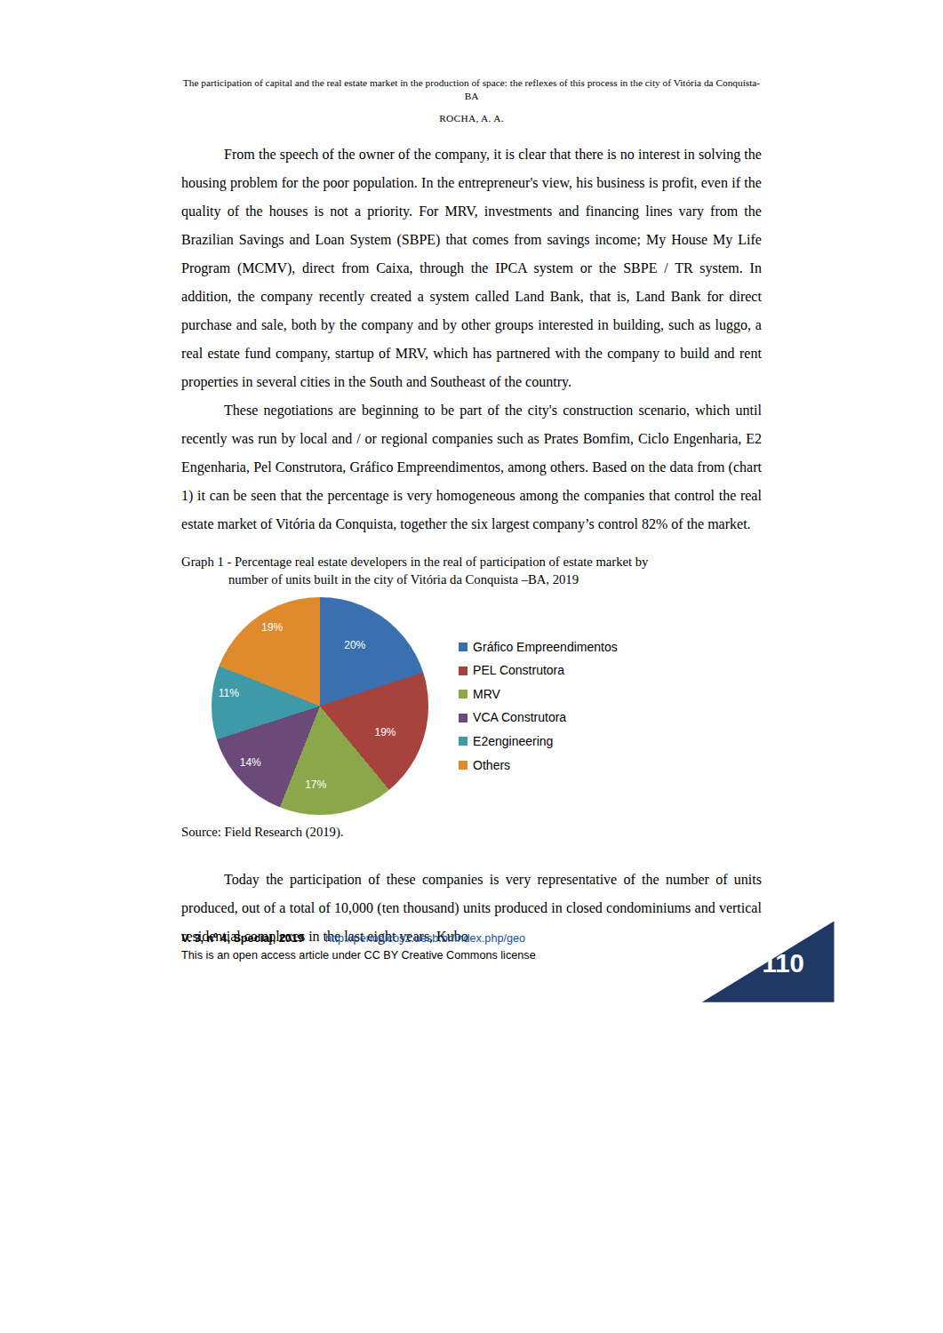The participation of capital and the real estate market in the production of space: the reflexes of this process in the city of Vitória da Conquista-BA ROCHA, A. A.
From the speech of the owner of the company, it is clear that there is no interest in solving the housing problem for the poor population. In the entrepreneur's view, his business is profit, even if the quality of the houses is not a priority. For MRV, investments and financing lines vary from the Brazilian Savings and Loan System (SBPE) that comes from savings income; My House My Life Program (MCMV), direct from Caixa, through the IPCA system or the SBPE / TR system. In addition, the company recently created a system called Land Bank, that is, Land Bank for direct purchase and sale, both by the company and by other groups interested in building, such as luggo, a real estate fund company, startup of MRV, which has partnered with the company to build and rent properties in several cities in the South and Southeast of the country.
These negotiations are beginning to be part of the city's construction scenario, which until recently was run by local and / or regional companies such as Prates Bomfim, Ciclo Engenharia, E2 Engenharia, Pel Construtora, Gráfico Empreendimentos, among others. Based on the data from (chart 1) it can be seen that the percentage is very homogeneous among the companies that control the real estate market of Vitória da Conquista, together the six largest company’s control 82% of the market.
Graph 1 - Percentage real estate developers in the real of participation of estate market by number of units built in the city of Vitória da Conquista –BA, 2019
20% 19% 17% 14% 11% 19%
Gráfico Empreendimentos
PEL Construtora
MRV
VCA Construtora
E2engineering
Others
Source: Field Research (2019).
Today the participation of these companies is very representative of the number of units produced, out of a total of 10,000 (ten thousand) units produced in closed condominiums and vertical residential complexes in the last eight years, Kubo
V. 3, nº 4, Special, 2019 http://periodicos2.uesb.br/index.php/geo
This is an open access article under CC BY Creative Commons license
110